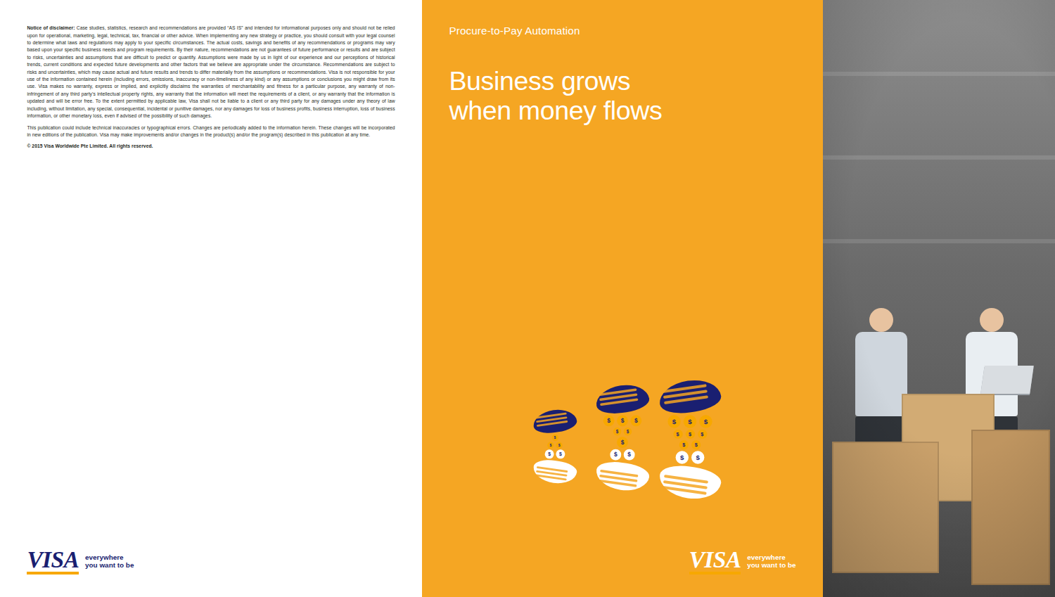Notice of disclaimer: Case studies, statistics, research and recommendations are provided “AS IS” and intended for informational purposes only and should not be relied upon for operational, marketing, legal, technical, tax, financial or other advice. When implementing any new strategy or practice, you should consult with your legal counsel to determine what laws and regulations may apply to your specific circumstances. The actual costs, savings and benefits of any recommendations or programs may vary based upon your specific business needs and program requirements. By their nature, recommendations are not guarantees of future performance or results and are subject to risks, uncertainties and assumptions that are difficult to predict or quantify. Assumptions were made by us in light of our experience and our perceptions of historical trends, current conditions and expected future developments and other factors that we believe are appropriate under the circumstance. Recommendations are subject to risks and uncertainties, which may cause actual and future results and trends to differ materially from the assumptions or recommendations. Visa is not responsible for your use of the information contained herein (including errors, omissions, inaccuracy or non-timeliness of any kind) or any assumptions or conclusions you might draw from its use. Visa makes no warranty, express or implied, and explicitly disclaims the warranties of merchantability and fitness for a particular purpose, any warranty of non-infringement of any third party’s intellectual property rights, any warranty that the information will meet the requirements of a client, or any warranty that the information is updated and will be error free. To the extent permitted by applicable law, Visa shall not be liable to a client or any third party for any damages under any theory of law including, without limitation, any special, consequential, incidental or punitive damages, nor any damages for loss of business profits, business interruption, loss of business information, or other monetary loss, even if advised of the possibility of such damages.
This publication could include technical inaccuracies or typographical errors. Changes are periodically added to the information herein. These changes will be incorporated in new editions of the publication. Visa may make improvements and/or changes in the product(s) and/or the program(s) described in this publication at any time.
© 2015 Visa Worldwide Pte Limited. All rights reserved.
VISA everywhere
you want to be
Procure-to-Pay Automation
Business grows
when money flows
$
$$
$$
$$$
$$
$
$$
$$$
$$$
$$
$$
VISA everywhere
you want to be